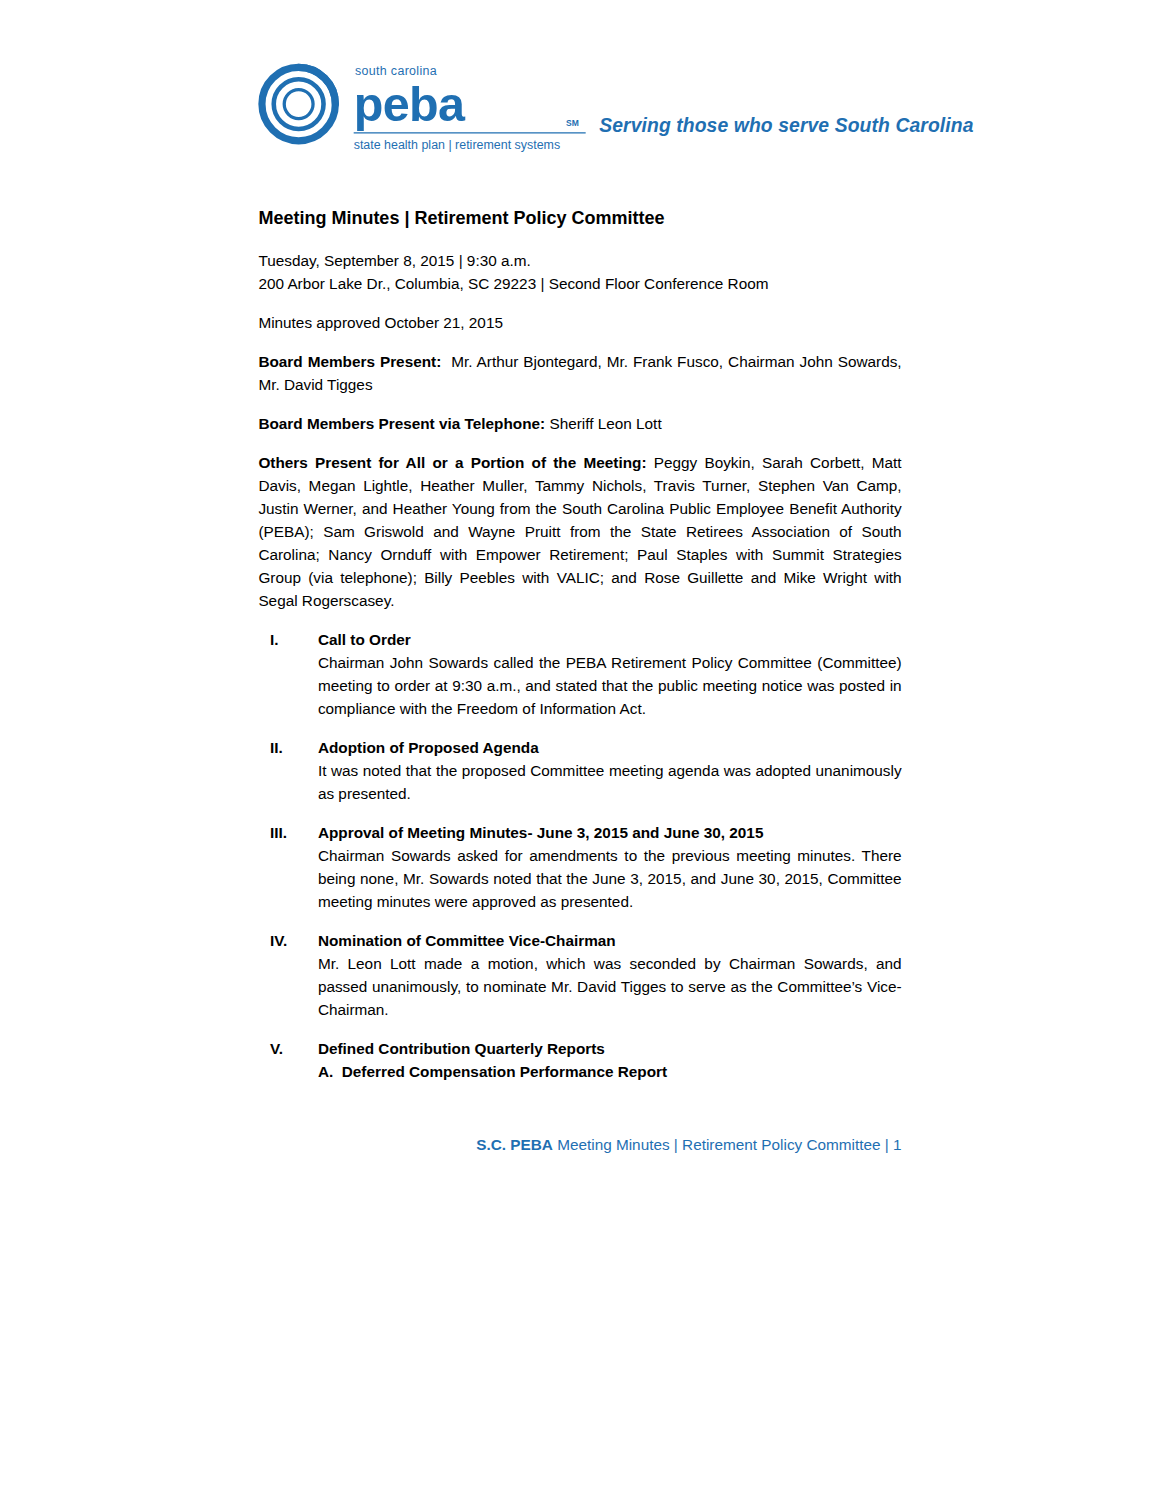south carolina peba SM state health plan | retirement systems
Serving those who serve South Carolina
Meeting Minutes | Retirement Policy Committee
Tuesday, September 8, 2015 | 9:30 a.m.
200 Arbor Lake Dr., Columbia, SC 29223 | Second Floor Conference Room
Minutes approved October 21, 2015
Board Members Present: Mr. Arthur Bjontegard, Mr. Frank Fusco, Chairman John Sowards, Mr. David Tigges
Board Members Present via Telephone: Sheriff Leon Lott
Others Present for All or a Portion of the Meeting: Peggy Boykin, Sarah Corbett, Matt Davis, Megan Lightle, Heather Muller, Tammy Nichols, Travis Turner, Stephen Van Camp, Justin Werner, and Heather Young from the South Carolina Public Employee Benefit Authority (PEBA); Sam Griswold and Wayne Pruitt from the State Retirees Association of South Carolina; Nancy Ornduff with Empower Retirement; Paul Staples with Summit Strategies Group (via telephone); Billy Peebles with VALIC; and Rose Guillette and Mike Wright with Segal Rogerscasey.
Call to Order
Chairman John Sowards called the PEBA Retirement Policy Committee (Committee) meeting to order at 9:30 a.m., and stated that the public meeting notice was posted in compliance with the Freedom of Information Act.
Adoption of Proposed Agenda
It was noted that the proposed Committee meeting agenda was adopted unanimously as presented.
Approval of Meeting Minutes- June 3, 2015 and June 30, 2015
Chairman Sowards asked for amendments to the previous meeting minutes. There being none, Mr. Sowards noted that the June 3, 2015, and June 30, 2015, Committee meeting minutes were approved as presented.
Nomination of Committee Vice-Chairman
Mr. Leon Lott made a motion, which was seconded by Chairman Sowards, and passed unanimously, to nominate Mr. David Tigges to serve as the Committee’s Vice-Chairman.
Defined Contribution Quarterly Reports
A. Deferred Compensation Performance Report
S.C. PEBA Meeting Minutes | Retirement Policy Committee | 1